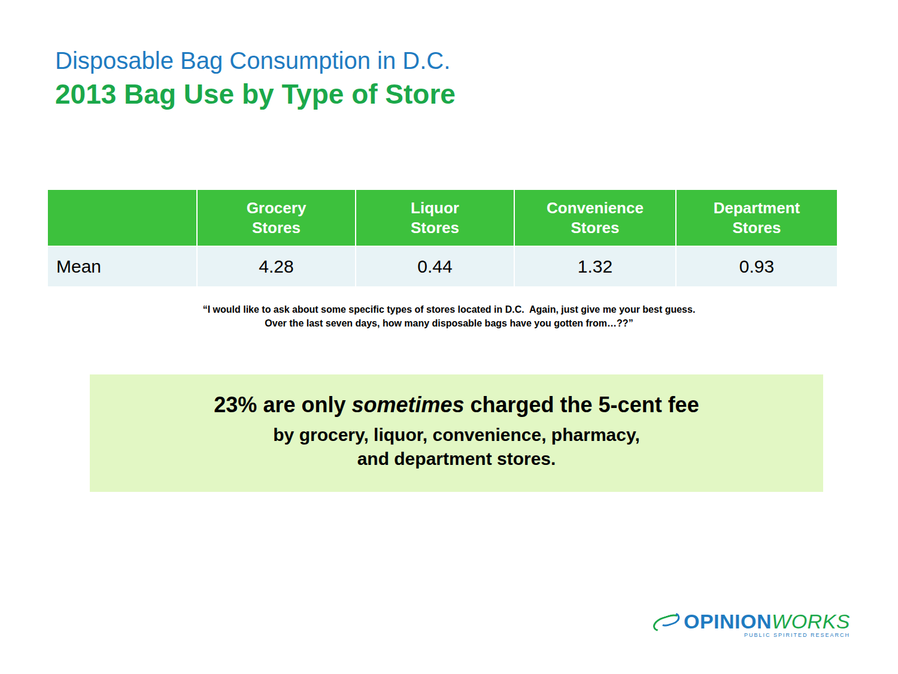Disposable Bag Consumption in D.C.
2013 Bag Use by Type of Store
| | Grocery Stores | Liquor Stores | Convenience Stores | Department Stores |
| --- | --- | --- | --- | --- |
| Mean | 4.28 | 0.44 | 1.32 | 0.93 |
“I would like to ask about some specific types of stores located in D.C. Again, just give me your best guess.
Over the last seven days, how many disposable bags have you gotten from…??”
23% are only sometimes charged the 5-cent fee
by grocery, liquor, convenience, pharmacy,
and department stores.
OPINION WORKS
Public Spirited Research